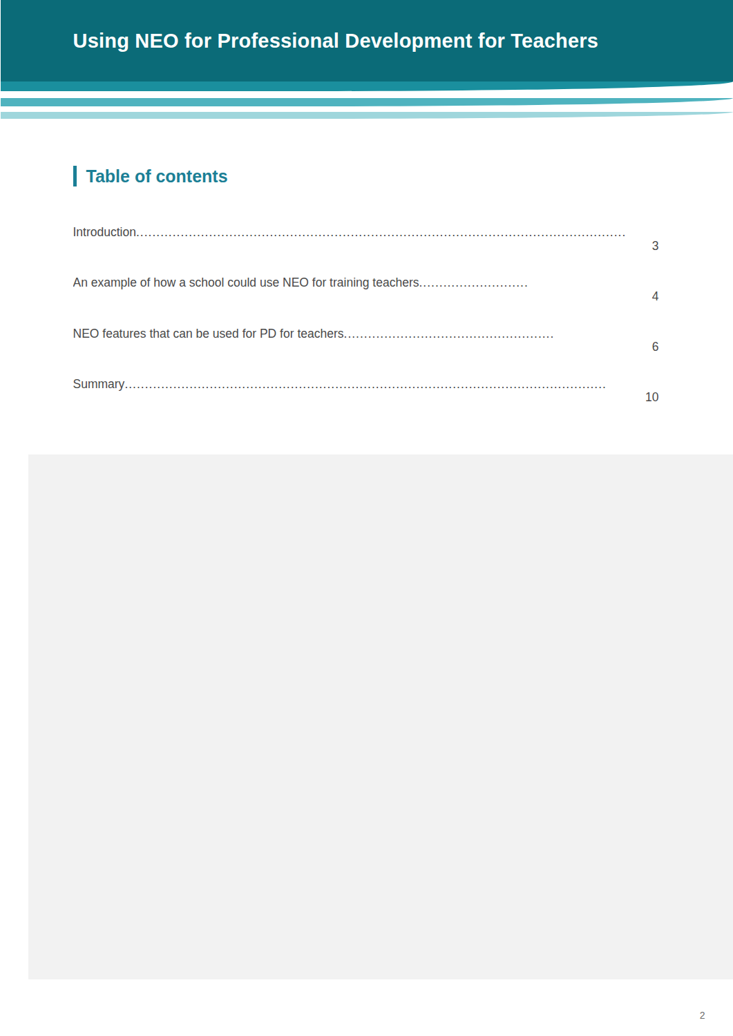Using NEO for Professional Development for Teachers
Table of contents
Introduction......................................................................................................................... 3
An example of how a school could use NEO for training teachers........................... 4
NEO features that can be used for PD for teachers.................................................... 6
Summary....................................................................................................................... 10
2